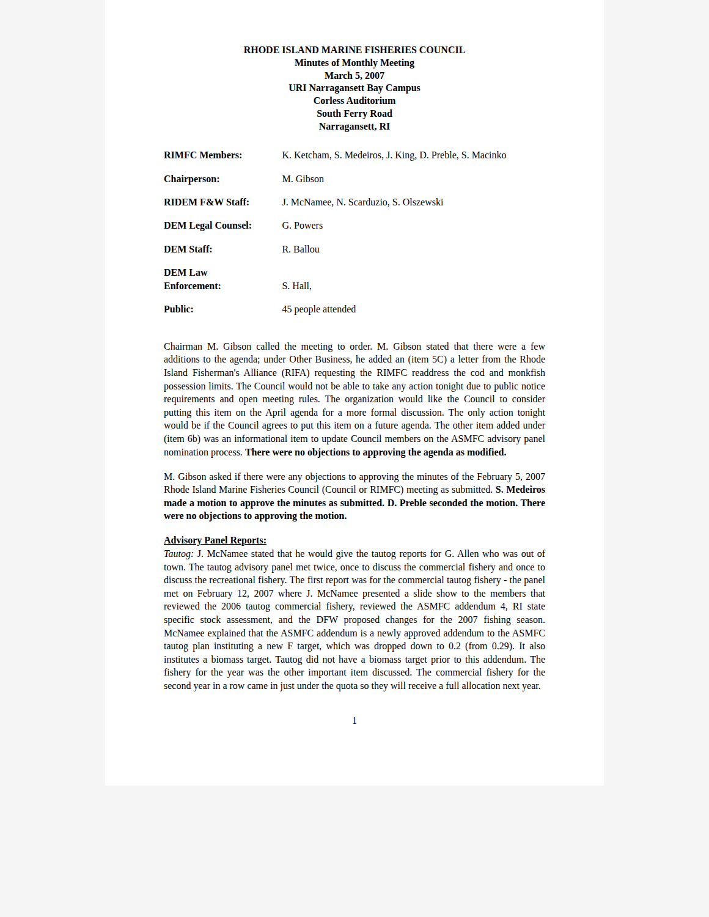RHODE ISLAND MARINE FISHERIES COUNCIL
Minutes of Monthly Meeting
March 5, 2007
URI Narragansett Bay Campus
Corless Auditorium
South Ferry Road
Narragansett, RI
| RIMFC Members: | K. Ketcham, S. Medeiros, J. King, D. Preble, S. Macinko |
| Chairperson: | M. Gibson |
| RIDEM F&W Staff: | J. McNamee, N. Scarduzio, S. Olszewski |
| DEM Legal Counsel: | G. Powers |
| DEM Staff: | R. Ballou |
| DEM Law Enforcement: | S. Hall, |
| Public: | 45 people attended |
Chairman M. Gibson called the meeting to order. M. Gibson stated that there were a few additions to the agenda; under Other Business, he added an (item 5C) a letter from the Rhode Island Fisherman's Alliance (RIFA) requesting the RIMFC readdress the cod and monkfish possession limits. The Council would not be able to take any action tonight due to public notice requirements and open meeting rules. The organization would like the Council to consider putting this item on the April agenda for a more formal discussion. The only action tonight would be if the Council agrees to put this item on a future agenda. The other item added under (item 6b) was an informational item to update Council members on the ASMFC advisory panel nomination process. There were no objections to approving the agenda as modified.
M. Gibson asked if there were any objections to approving the minutes of the February 5, 2007 Rhode Island Marine Fisheries Council (Council or RIMFC) meeting as submitted. S. Medeiros made a motion to approve the minutes as submitted. D. Preble seconded the motion. There were no objections to approving the motion.
Advisory Panel Reports:
Tautog: J. McNamee stated that he would give the tautog reports for G. Allen who was out of town. The tautog advisory panel met twice, once to discuss the commercial fishery and once to discuss the recreational fishery. The first report was for the commercial tautog fishery - the panel met on February 12, 2007 where J. McNamee presented a slide show to the members that reviewed the 2006 tautog commercial fishery, reviewed the ASMFC addendum 4, RI state specific stock assessment, and the DFW proposed changes for the 2007 fishing season. McNamee explained that the ASMFC addendum is a newly approved addendum to the ASMFC tautog plan instituting a new F target, which was dropped down to 0.2 (from 0.29). It also institutes a biomass target. Tautog did not have a biomass target prior to this addendum. The fishery for the year was the other important item discussed. The commercial fishery for the second year in a row came in just under the quota so they will receive a full allocation next year.
1